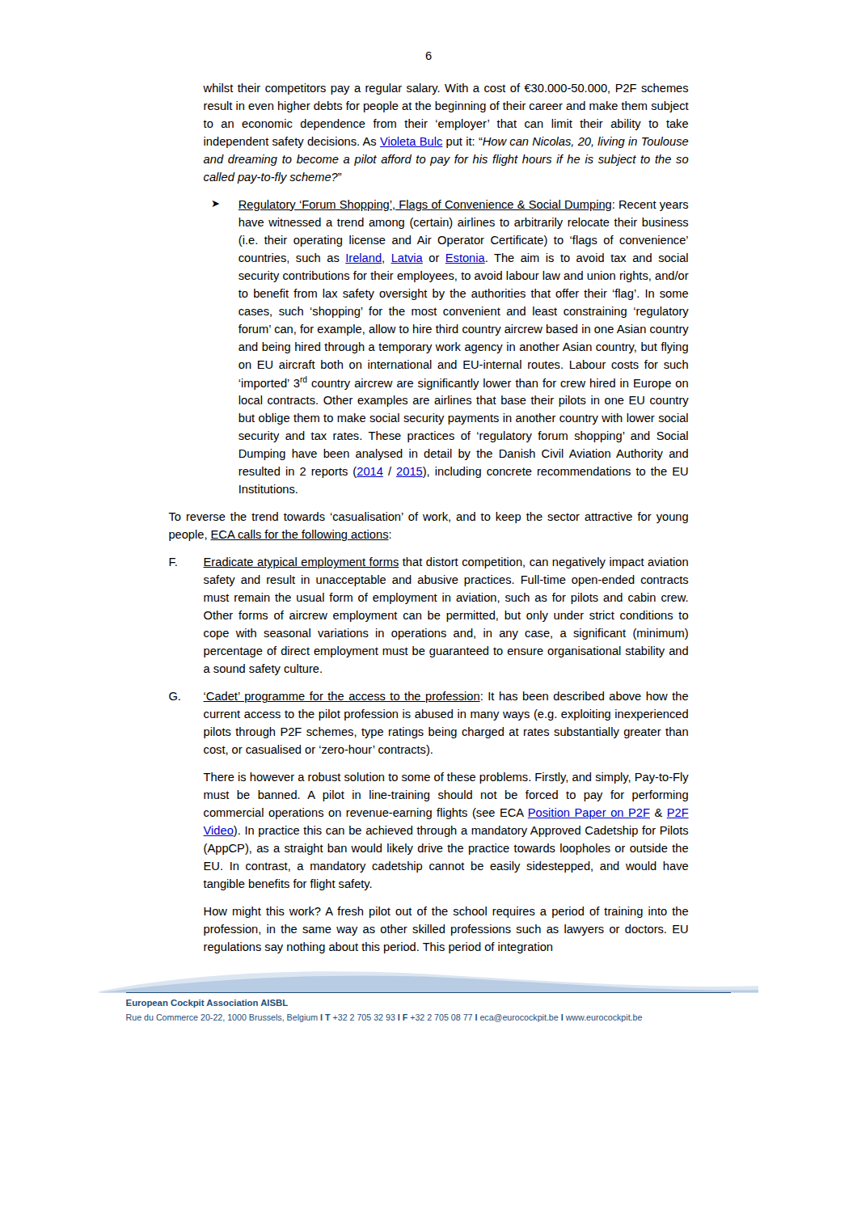6
whilst their competitors pay a regular salary. With a cost of €30.000-50.000, P2F schemes result in even higher debts for people at the beginning of their career and make them subject to an economic dependence from their ‘employer’ that can limit their ability to take independent safety decisions. As Violeta Bulc put it: “How can Nicolas, 20, living in Toulouse and dreaming to become a pilot afford to pay for his flight hours if he is subject to the so called pay-to-fly scheme?”
Regulatory ‘Forum Shopping’, Flags of Convenience & Social Dumping: Recent years have witnessed a trend among (certain) airlines to arbitrarily relocate their business (i.e. their operating license and Air Operator Certificate) to ‘flags of convenience’ countries, such as Ireland, Latvia or Estonia. The aim is to avoid tax and social security contributions for their employees, to avoid labour law and union rights, and/or to benefit from lax safety oversight by the authorities that offer their ‘flag’. In some cases, such ‘shopping’ for the most convenient and least constraining ‘regulatory forum’ can, for example, allow to hire third country aircrew based in one Asian country and being hired through a temporary work agency in another Asian country, but flying on EU aircraft both on international and EU-internal routes. Labour costs for such ‘imported’ 3rd country aircrew are significantly lower than for crew hired in Europe on local contracts. Other examples are airlines that base their pilots in one EU country but oblige them to make social security payments in another country with lower social security and tax rates. These practices of ‘regulatory forum shopping’ and Social Dumping have been analysed in detail by the Danish Civil Aviation Authority and resulted in 2 reports (2014 / 2015), including concrete recommendations to the EU Institutions.
To reverse the trend towards ‘casualisation’ of work, and to keep the sector attractive for young people, ECA calls for the following actions:
F. Eradicate atypical employment forms that distort competition, can negatively impact aviation safety and result in unacceptable and abusive practices. Full-time open-ended contracts must remain the usual form of employment in aviation, such as for pilots and cabin crew. Other forms of aircrew employment can be permitted, but only under strict conditions to cope with seasonal variations in operations and, in any case, a significant (minimum) percentage of direct employment must be guaranteed to ensure organisational stability and a sound safety culture.
G. ‘Cadet’ programme for the access to the profession: It has been described above how the current access to the pilot profession is abused in many ways (e.g. exploiting inexperienced pilots through P2F schemes, type ratings being charged at rates substantially greater than cost, or casualised or ‘zero-hour’ contracts).
There is however a robust solution to some of these problems. Firstly, and simply, Pay-to-Fly must be banned. A pilot in line-training should not be forced to pay for performing commercial operations on revenue-earning flights (see ECA Position Paper on P2F & P2F Video). In practice this can be achieved through a mandatory Approved Cadetship for Pilots (AppCP), as a straight ban would likely drive the practice towards loopholes or outside the EU. In contrast, a mandatory cadetship cannot be easily sidestepped, and would have tangible benefits for flight safety.
How might this work? A fresh pilot out of the school requires a period of training into the profession, in the same way as other skilled professions such as lawyers or doctors. EU regulations say nothing about this period. This period of integration
European Cockpit Association AISBL
Rue du Commerce 20-22, 1000 Brussels, Belgium I T +32 2 705 32 93 I F +32 2 705 08 77 I eca@eurocockpit.be I www.eurocockpit.be